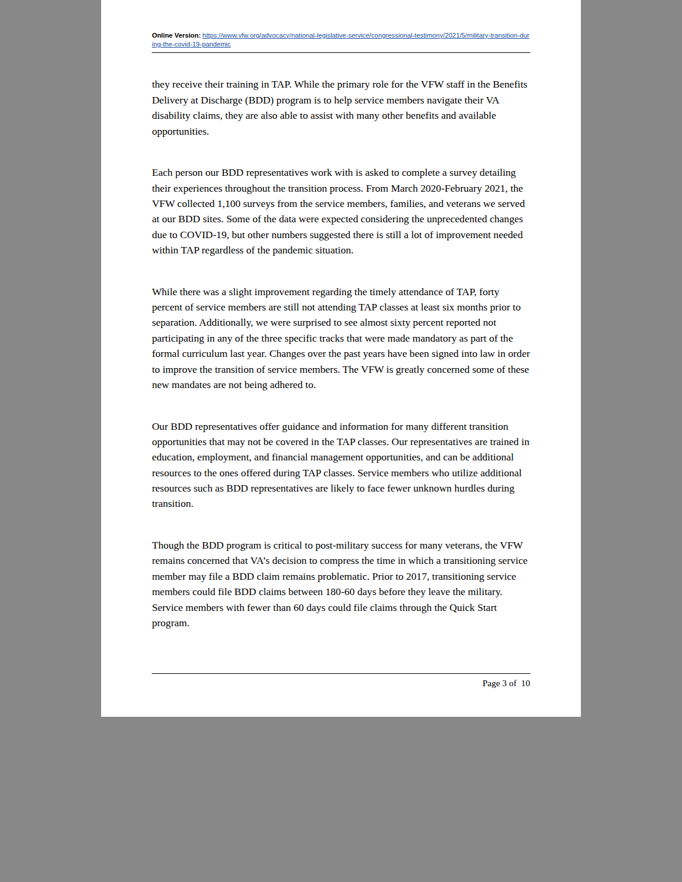Online Version: https://www.vfw.org/advocacy/national-legislative-service/congressional-testimony/2021/5/military-transition-during-the-covid-19-pandemic
they receive their training in TAP. While the primary role for the VFW staff in the Benefits Delivery at Discharge (BDD) program is to help service members navigate their VA disability claims, they are also able to assist with many other benefits and available opportunities.
Each person our BDD representatives work with is asked to complete a survey detailing their experiences throughout the transition process. From March 2020-February 2021, the VFW collected 1,100 surveys from the service members, families, and veterans we served at our BDD sites. Some of the data were expected considering the unprecedented changes due to COVID-19, but other numbers suggested there is still a lot of improvement needed within TAP regardless of the pandemic situation.
While there was a slight improvement regarding the timely attendance of TAP, forty percent of service members are still not attending TAP classes at least six months prior to separation. Additionally, we were surprised to see almost sixty percent reported not participating in any of the three specific tracks that were made mandatory as part of the formal curriculum last year. Changes over the past years have been signed into law in order to improve the transition of service members. The VFW is greatly concerned some of these new mandates are not being adhered to.
Our BDD representatives offer guidance and information for many different transition opportunities that may not be covered in the TAP classes. Our representatives are trained in education, employment, and financial management opportunities, and can be additional resources to the ones offered during TAP classes. Service members who utilize additional resources such as BDD representatives are likely to face fewer unknown hurdles during transition.
Though the BDD program is critical to post-military success for many veterans, the VFW remains concerned that VA’s decision to compress the time in which a transitioning service member may file a BDD claim remains problematic. Prior to 2017, transitioning service members could file BDD claims between 180-60 days before they leave the military. Service members with fewer than 60 days could file claims through the Quick Start program.
Page 3 of 10